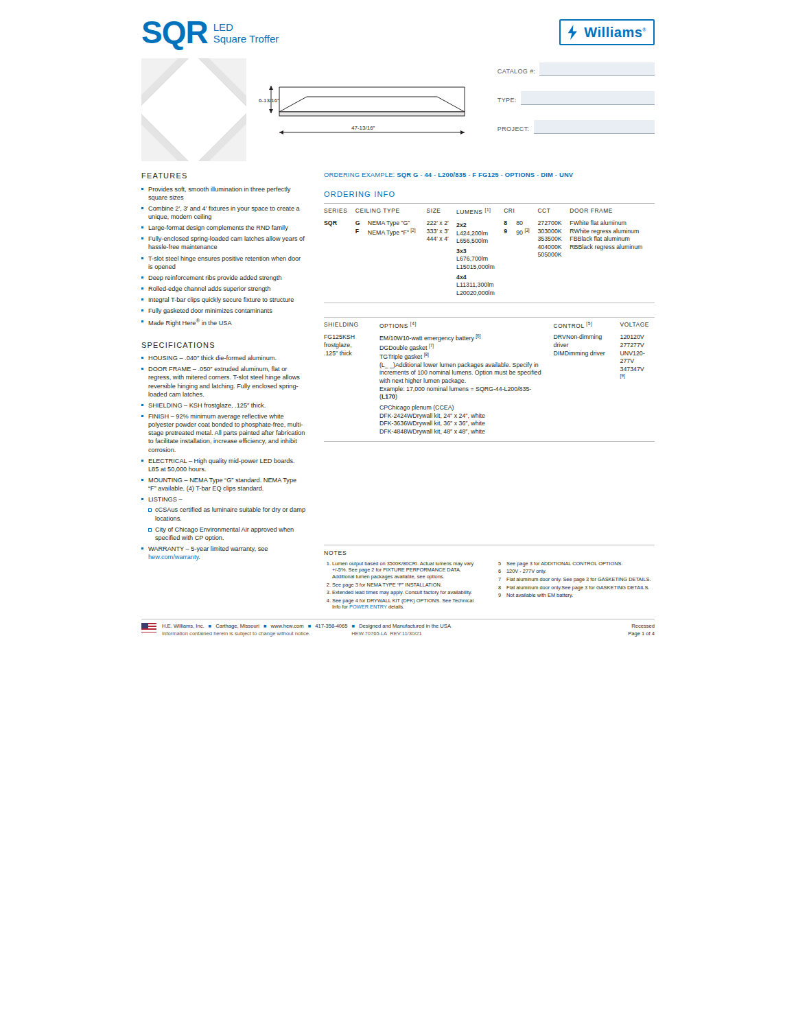SQR
LED
Square Troffer
Williams®
6-13/16″ 47-13/16″
CATALOG #:
TYPE:
PROJECT:
Features
Provides soft, smooth illumination in three perfectly square sizes
Combine 2′, 3′ and 4′ fixtures in your space to create a unique, modern ceiling
Large-format design complements the RND family
Fully-enclosed spring-loaded cam latches allow years of hassle-free maintenance
T-slot steel hinge ensures positive retention when door is opened
Deep reinforcement ribs provide added strength
Rolled-edge channel adds superior strength
Integral T-bar clips quickly secure fixture to structure
Fully gasketed door minimizes contaminants
Made Right Here® in the USA
Specifications
HOUSING – .040″ thick die-formed aluminum.
DOOR FRAME – .050″ extruded aluminum, flat or regress, with mitered corners. T-slot steel hinge allows reversible hinging and latching. Fully enclosed spring-loaded cam latches.
SHIELDING – KSH frostglaze, .125″ thick.
FINISH – 92% minimum average reflective white polyester powder coat bonded to phosphate-free, multi-stage pretreated metal. All parts painted after fabrication to facilitate installation, increase efficiency, and inhibit corrosion.
ELECTRICAL – High quality mid-power LED boards. L85 at 50,000 hours.
MOUNTING – NEMA Type “G” standard. NEMA Type “F” available. (4) T-bar EQ clips standard.
LISTINGS –
cCSAus certified as luminaire suitable for dry or damp locations.
City of Chicago Environmental Air approved when specified with CP option.
WARRANTY – 5-year limited warranty, see hew.com/warranty.
ORDERING EXAMPLE: SQR G - 44 - L200/835 - F FG125 - OPTIONS - DIM - UNV
ORDERING INFO
| SERIES | CEILING TYPE | SIZE | LUMENS [1] | CRI | CCT | DOOR FRAME |
| --- | --- | --- | --- | --- | --- | --- |
| SQR | G NEMA Type “G” F NEMA Type “F” [2] | 22 2′ x 2′ 33 3′ x 3′ 44 4′ x 4′ | 2x2 L42 4,200lm L65 6,500lm 3x3 L67 6,700lm L150 15,000lm 4x4 L113 11,300lm L200 20,000lm | 8 80 9 90 [3] | 27 2700K 30 3000K 35 3500K 40 4000K 50 5000K | F White flat aluminum R White regress aluminum FB Black flat aluminum RB Black regress aluminum |
| SHIELDING | OPTIONS [4] | CONTROL [5] | VOLTAGE |
| --- | --- | --- | --- |
| FG125 KSH frostglaze, .125″ thick | EM/10W 10-watt emergency battery [6] DG Double gasket [7] TG Triple gasket [8] (L_ _) Additional lower lumen packages available. Specify in increments of 100 nominal lumens. Option must be specified with next higher lumen package. Example: 17,000 nominal lumens = SQRG-44-L200/835-( L170 ) CP Chicago plenum (CCEA) DFK-2424W Drywall kit, 24″ x 24″, white DFK-3636W Drywall kit, 36″ x 36″, white DFK-4848W Drywall kit, 48″ x 48″, white | DRV Non-dimming driver DIM Dimming driver | 120 120V 277 277V UNV 120-277V 347 347V [9] |
NOTES
Lumen output based on 3500K/80CRI. Actual lumens may vary +/-5%. See page 2 for FIXTURE PERFORMANCE DATA. Additional lumen packages available, see options.
See page 3 for NEMA TYPE “F” INSTALLATION.
Extended lead times may apply. Consult factory for availability.
See page 4 for DRYWALL KIT (DFK) OPTIONS. See Technical Info for POWER ENTRY details.
See page 3 for ADDITIONAL CONTROL OPTIONS.
120V - 277V only.
Flat aluminum door only. See page 3 for GASKETING DETAILS.
Flat aluminum door only.See page 3 for GASKETING DETAILS.
Not available with EM battery.
H.E. Williams, Inc.■Carthage, Missouri■www.hew.com■417-358-4065■Designed and Manufactured in the USA
Information contained herein is subject to change without notice.HEW.70765.LA REV:11/30/21
Recessed
Page 1 of 4